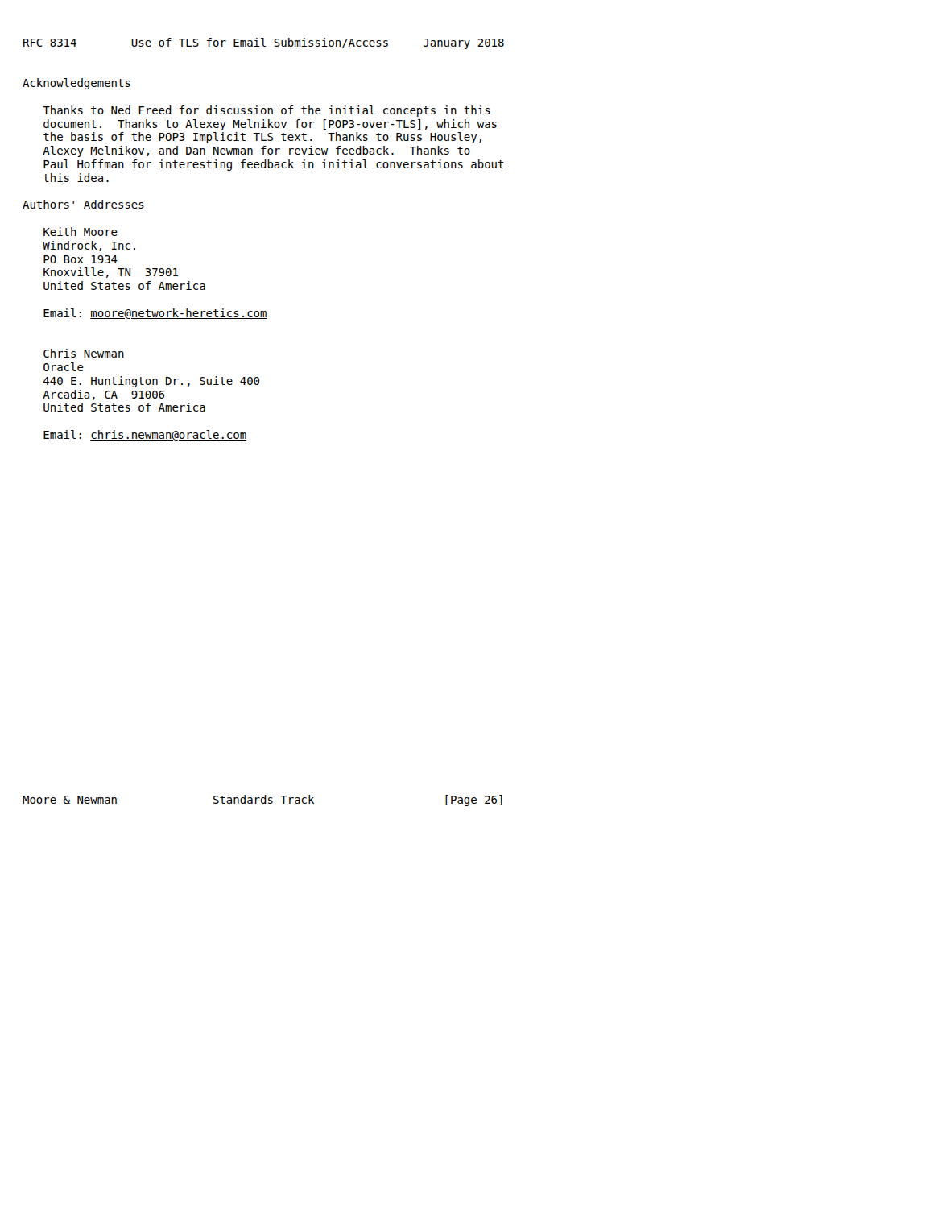RFC 8314 Use of TLS for Email Submission/Access January 2018
Acknowledgements
Thanks to Ned Freed for discussion of the initial concepts in this document. Thanks to Alexey Melnikov for [POP3-over-TLS], which was the basis of the POP3 Implicit TLS text. Thanks to Russ Housley, Alexey Melnikov, and Dan Newman for review feedback. Thanks to Paul Hoffman for interesting feedback in initial conversations about this idea.
Authors' Addresses
Keith Moore Windrock, Inc. PO Box 1934 Knoxville, TN 37901 United States of America Email: moore@network-heretics.com Chris Newman Oracle 440 E. Huntington Dr., Suite 400 Arcadia, CA 91006 United States of America Email: chris.newman@oracle.com Moore & Newman Standards Track [Page 26]